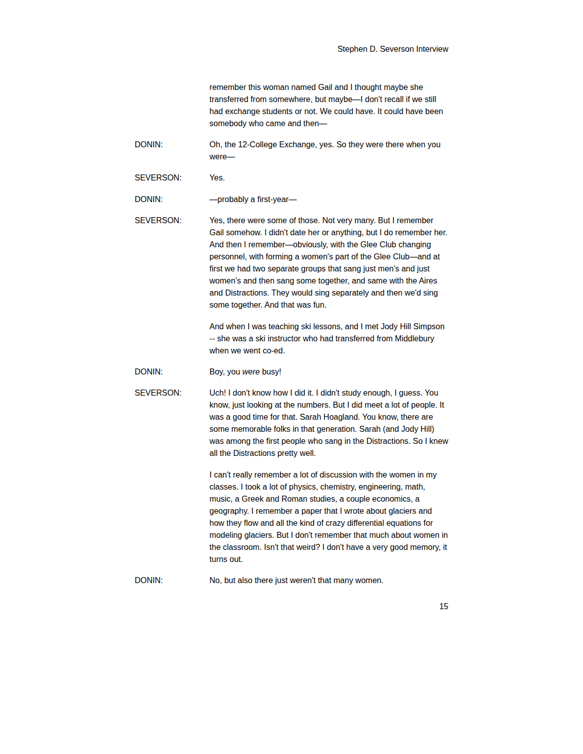Stephen D. Severson Interview
| | remember this woman named Gail and I thought maybe she transferred from somewhere, but maybe—I don't recall if we still had exchange students or not. We could have. It could have been somebody who came and then— |
| DONIN: | Oh, the 12-College Exchange, yes. So they were there when you were— |
| SEVERSON: | Yes. |
| DONIN: | —probably a first-year— |
| SEVERSON: | Yes, there were some of those. Not very many. But I remember Gail somehow. I didn't date her or anything, but I do remember her. And then I remember—obviously, with the Glee Club changing personnel, with forming a women's part of the Glee Club—and at first we had two separate groups that sang just men's and just women's and then sang some together, and same with the Aires and Distractions. They would sing separately and then we'd sing some together. And that was fun. And when I was teaching ski lessons, and I met Jody Hill Simpson -- she was a ski instructor who had transferred from Middlebury when we went co-ed. |
| DONIN: | Boy, you were busy! |
| SEVERSON: | Uch! I don't know how I did it. I didn't study enough, I guess. You know, just looking at the numbers. But I did meet a lot of people. It was a good time for that. Sarah Hoagland. You know, there are some memorable folks in that generation. Sarah (and Jody Hill) was among the first people who sang in the Distractions. So I knew all the Distractions pretty well. I can't really remember a lot of discussion with the women in my classes. I took a lot of physics, chemistry, engineering, math, music, a Greek and Roman studies, a couple economics, a geography. I remember a paper that I wrote about glaciers and how they flow and all the kind of crazy differential equations for modeling glaciers. But I don't remember that much about women in the classroom. Isn't that weird? I don't have a very good memory, it turns out. |
| DONIN: | No, but also there just weren't that many women. |
15